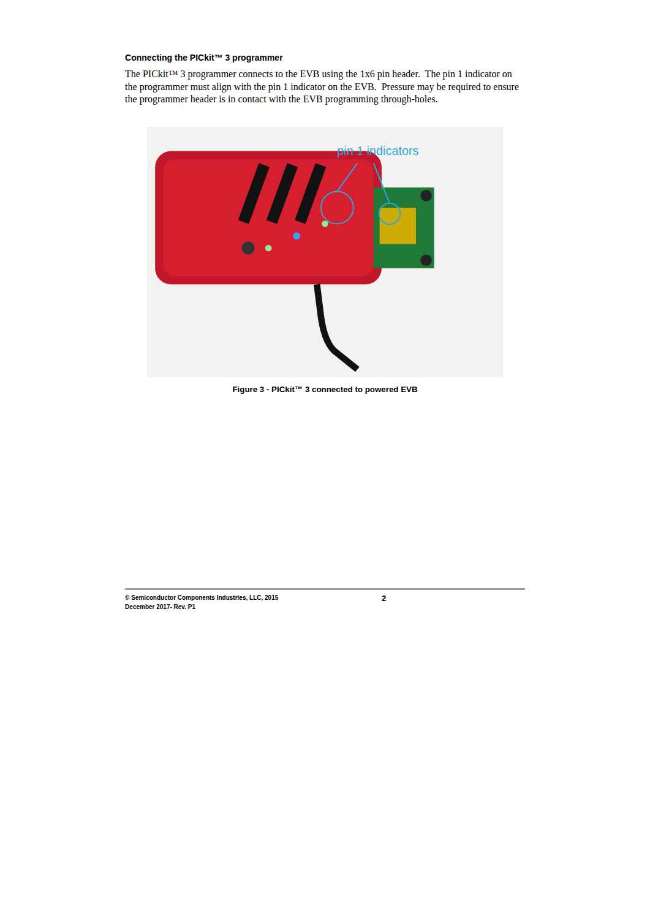Connecting the PICkit™ 3 programmer
The PICkit™ 3 programmer connects to the EVB using the 1x6 pin header. The pin 1 indicator on the programmer must align with the pin 1 indicator on the EVB. Pressure may be required to ensure the programmer header is in contact with the EVB programming through-holes.
Figure 3 - PICkit™ 3 connected to powered EVB
© Semiconductor Components Industries, LLC, 2015
December 2017- Rev. P1
2